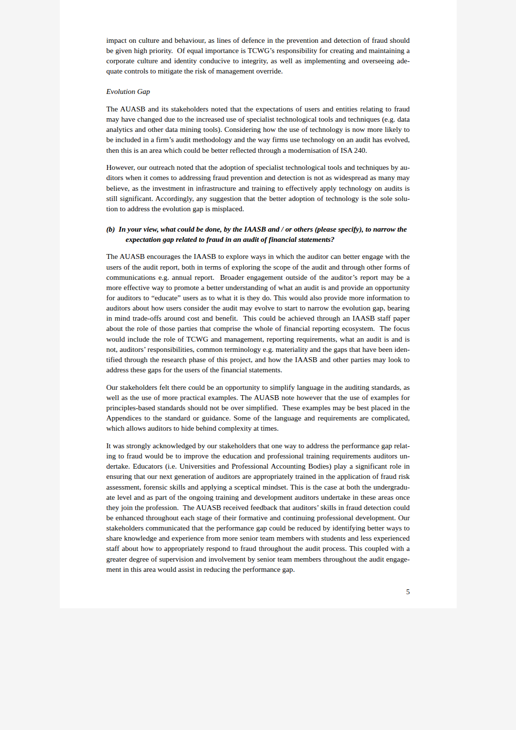impact on culture and behaviour, as lines of defence in the prevention and detection of fraud should be given high priority. Of equal importance is TCWG’s responsibility for creating and maintaining a corporate culture and identity conducive to integrity, as well as implementing and overseeing adequate controls to mitigate the risk of management override.
Evolution Gap
The AUASB and its stakeholders noted that the expectations of users and entities relating to fraud may have changed due to the increased use of specialist technological tools and techniques (e.g. data analytics and other data mining tools). Considering how the use of technology is now more likely to be included in a firm’s audit methodology and the way firms use technology on an audit has evolved, then this is an area which could be better reflected through a modernisation of ISA 240.
However, our outreach noted that the adoption of specialist technological tools and techniques by auditors when it comes to addressing fraud prevention and detection is not as widespread as many may believe, as the investment in infrastructure and training to effectively apply technology on audits is still significant. Accordingly, any suggestion that the better adoption of technology is the sole solution to address the evolution gap is misplaced.
(b) In your view, what could be done, by the IAASB and / or others (please specify), to narrow the expectation gap related to fraud in an audit of financial statements?
The AUASB encourages the IAASB to explore ways in which the auditor can better engage with the users of the audit report, both in terms of exploring the scope of the audit and through other forms of communications e.g. annual report. Broader engagement outside of the auditor’s report may be a more effective way to promote a better understanding of what an audit is and provide an opportunity for auditors to “educate” users as to what it is they do. This would also provide more information to auditors about how users consider the audit may evolve to start to narrow the evolution gap, bearing in mind trade-offs around cost and benefit. This could be achieved through an IAASB staff paper about the role of those parties that comprise the whole of financial reporting ecosystem. The focus would include the role of TCWG and management, reporting requirements, what an audit is and is not, auditors’ responsibilities, common terminology e.g. materiality and the gaps that have been identified through the research phase of this project, and how the IAASB and other parties may look to address these gaps for the users of the financial statements.
Our stakeholders felt there could be an opportunity to simplify language in the auditing standards, as well as the use of more practical examples. The AUASB note however that the use of examples for principles-based standards should not be over simplified. These examples may be best placed in the Appendices to the standard or guidance. Some of the language and requirements are complicated, which allows auditors to hide behind complexity at times.
It was strongly acknowledged by our stakeholders that one way to address the performance gap relating to fraud would be to improve the education and professional training requirements auditors undertake. Educators (i.e. Universities and Professional Accounting Bodies) play a significant role in ensuring that our next generation of auditors are appropriately trained in the application of fraud risk assessment, forensic skills and applying a sceptical mindset. This is the case at both the undergraduate level and as part of the ongoing training and development auditors undertake in these areas once they join the profession. The AUASB received feedback that auditors’ skills in fraud detection could be enhanced throughout each stage of their formative and continuing professional development. Our stakeholders communicated that the performance gap could be reduced by identifying better ways to share knowledge and experience from more senior team members with students and less experienced staff about how to appropriately respond to fraud throughout the audit process. This coupled with a greater degree of supervision and involvement by senior team members throughout the audit engagement in this area would assist in reducing the performance gap.
5